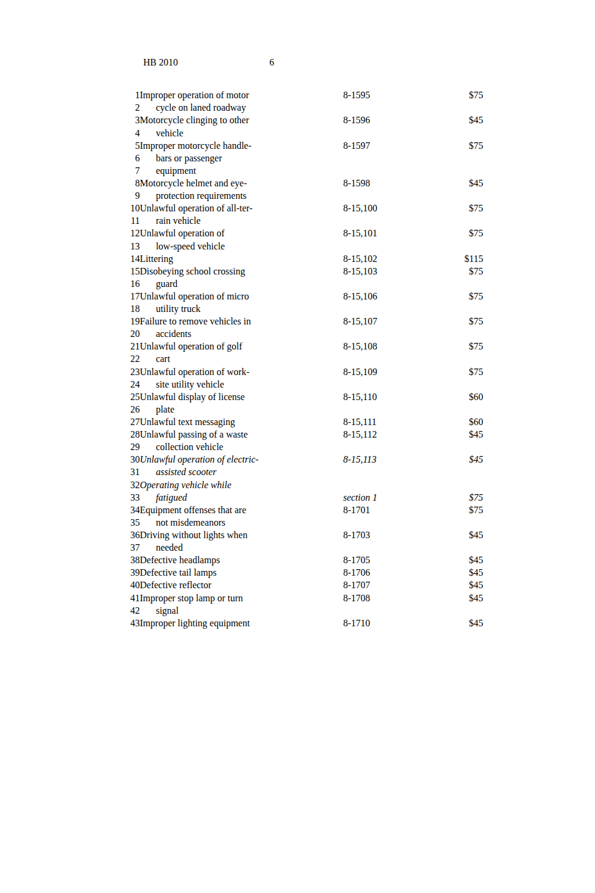HB 2010 6
| 1 | Improper operation of motor | 8-1595 | $75 |
| 2 | cycle on laned roadway | | |
| 3 | Motorcycle clinging to other | 8-1596 | $45 |
| 4 | vehicle | | |
| 5 | Improper motorcycle handle- | 8-1597 | $75 |
| 6 | bars or passenger | | |
| 7 | equipment | | |
| 8 | Motorcycle helmet and eye- | 8-1598 | $45 |
| 9 | protection requirements | | |
| 10 | Unlawful operation of all-ter- | 8-15,100 | $75 |
| 11 | rain vehicle | | |
| 12 | Unlawful operation of | 8-15,101 | $75 |
| 13 | low-speed vehicle | | |
| 14 | Littering | 8-15,102 | $115 |
| 15 | Disobeying school crossing | 8-15,103 | $75 |
| 16 | guard | | |
| 17 | Unlawful operation of micro | 8-15,106 | $75 |
| 18 | utility truck | | |
| 19 | Failure to remove vehicles in | 8-15,107 | $75 |
| 20 | accidents | | |
| 21 | Unlawful operation of golf | 8-15,108 | $75 |
| 22 | cart | | |
| 23 | Unlawful operation of work- | 8-15,109 | $75 |
| 24 | site utility vehicle | | |
| 25 | Unlawful display of license | 8-15,110 | $60 |
| 26 | plate | | |
| 27 | Unlawful text messaging | 8-15,111 | $60 |
| 28 | Unlawful passing of a waste | 8-15,112 | $45 |
| 29 | collection vehicle | | |
| 30 | Unlawful operation of electric- | 8-15,113 | $45 |
| 31 | assisted scooter | | |
| 32 | Operating vehicle while | | |
| 33 | fatigued | section 1 | $75 |
| 34 | Equipment offenses that are | 8-1701 | $75 |
| 35 | not misdemeanors | | |
| 36 | Driving without lights when | 8-1703 | $45 |
| 37 | needed | | |
| 38 | Defective headlamps | 8-1705 | $45 |
| 39 | Defective tail lamps | 8-1706 | $45 |
| 40 | Defective reflector | 8-1707 | $45 |
| 41 | Improper stop lamp or turn | 8-1708 | $45 |
| 42 | signal | | |
| 43 | Improper lighting equipment | 8-1710 | $45 |